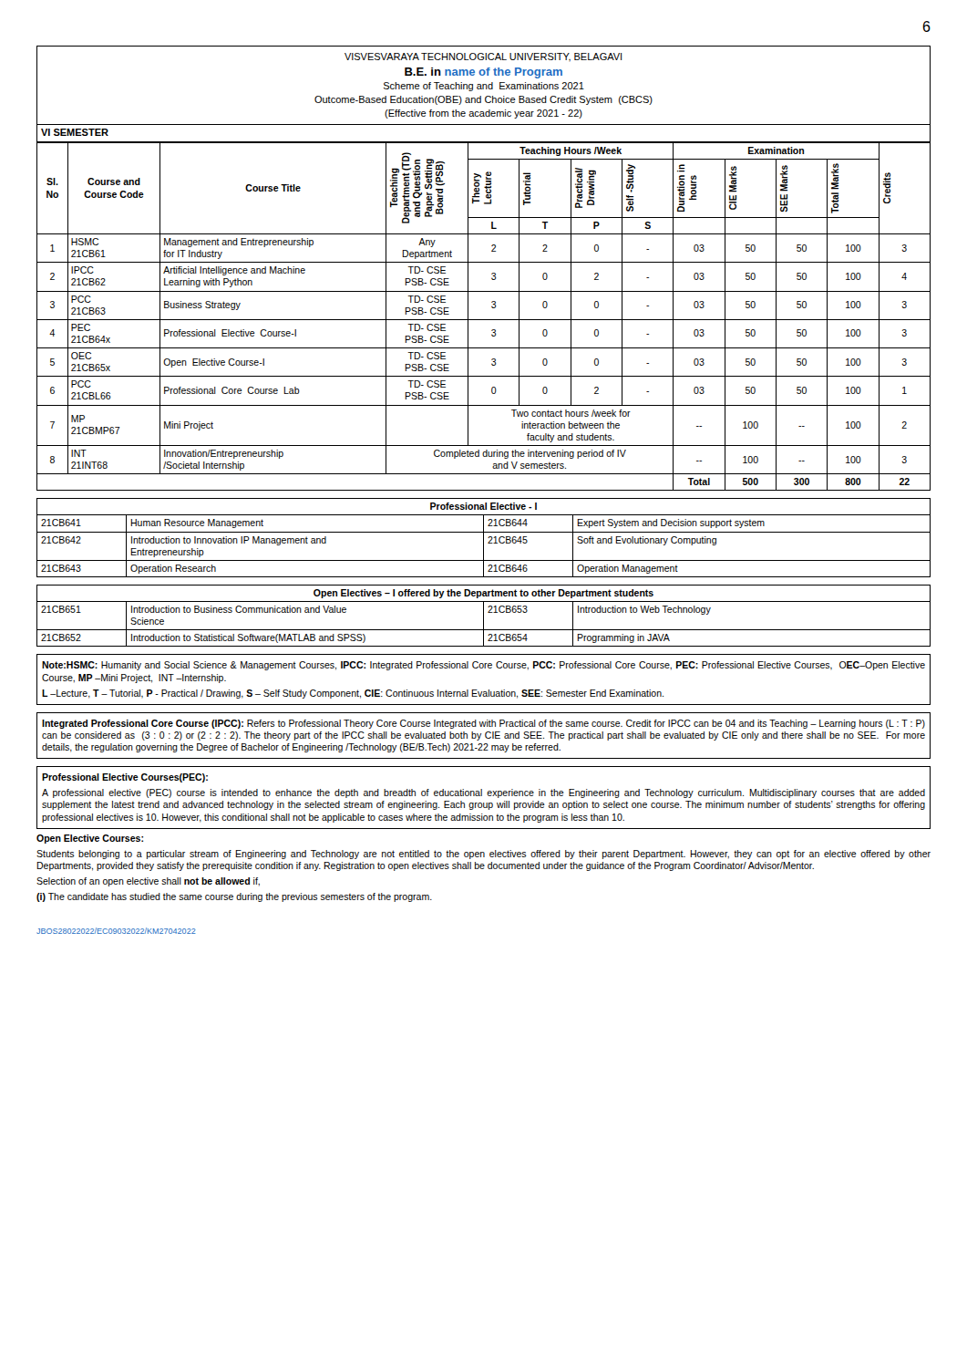6
VISVESVARAYA TECHNOLOGICAL UNIVERSITY, BELAGAVI
B.E. in name of the Program
Scheme of Teaching and Examinations 2021
Outcome-Based Education(OBE) and Choice Based Credit System (CBCS)
(Effective from the academic year 2021 - 22)
VI SEMESTER
| Sl. No | Course and Course Code | Course Title | Teaching Department (TD) and Question Paper Setting Board (PSB) | Teaching Hours /Week | Examination | Credits |
| --- | --- | --- | --- | --- | --- | --- |
| Theory Lecture | Tutorial | Practical/ Drawing | Self -Study | Duration in hours | CIE Marks | SEE Marks | Total Marks |
| L | T | P | S | | | | |
| 1 | HSMC 21CB61 | Management and Entrepreneurship for IT Industry | Any Department | 2 | 2 | 0 | - | 03 | 50 | 50 | 100 | 3 |
| 2 | IPCC 21CB62 | Artificial Intelligence and Machine Learning with Python | TD- CSE PSB- CSE | 3 | 0 | 2 | - | 03 | 50 | 50 | 100 | 4 |
| 3 | PCC 21CB63 | Business Strategy | TD- CSE PSB- CSE | 3 | 0 | 0 | - | 03 | 50 | 50 | 100 | 3 |
| 4 | PEC 21CB64x | Professional Elective Course-I | TD- CSE PSB- CSE | 3 | 0 | 0 | - | 03 | 50 | 50 | 100 | 3 |
| 5 | OEC 21CB65x | Open Elective Course-I | TD- CSE PSB- CSE | 3 | 0 | 0 | - | 03 | 50 | 50 | 100 | 3 |
| 6 | PCC 21CBL66 | Professional Core Course Lab | TD- CSE PSB- CSE | 0 | 0 | 2 | - | 03 | 50 | 50 | 100 | 1 |
| 7 | MP 21CBMP67 | Mini Project | | Two contact hours /week for interaction between the faculty and students. | -- | 100 | -- | 100 | 2 |
| 8 | INT 21INT68 | Innovation/Entrepreneurship /Societal Internship | Completed during the intervening period of IV and V semesters. | -- | 100 | -- | 100 | 3 |
| | Total | 500 | 300 | 800 | 22 |
| Professional Elective - I |
| --- |
| 21CB641 | Human Resource Management | 21CB644 | Expert System and Decision support system |
| 21CB642 | Introduction to Innovation IP Management and Entrepreneurship | 21CB645 | Soft and Evolutionary Computing |
| 21CB643 | Operation Research | 21CB646 | Operation Management |
| Open Electives – I offered by the Department to other Department students |
| --- |
| 21CB651 | Introduction to Business Communication and Value Science | 21CB653 | Introduction to Web Technology |
| 21CB652 | Introduction to Statistical Software(MATLAB and SPSS) | 21CB654 | Programming in JAVA |
Note:HSMC: Humanity and Social Science & Management Courses, IPCC: Integrated Professional Core Course, PCC: Professional Core Course, PEC: Professional Elective Courses, OEC–Open Elective Course, MP –Mini Project, INT –Internship.
L –Lecture, T – Tutorial, P - Practical / Drawing, S – Self Study Component, CIE: Continuous Internal Evaluation, SEE: Semester End Examination.
Integrated Professional Core Course (IPCC): Refers to Professional Theory Core Course Integrated with Practical of the same course. Credit for IPCC can be 04 and its Teaching – Learning hours (L : T : P) can be considered as (3 : 0 : 2) or (2 : 2 : 2). The theory part of the IPCC shall be evaluated both by CIE and SEE. The practical part shall be evaluated by CIE only and there shall be no SEE. For more details, the regulation governing the Degree of Bachelor of Engineering /Technology (BE/B.Tech) 2021-22 may be referred.
Professional Elective Courses(PEC):
A professional elective (PEC) course is intended to enhance the depth and breadth of educational experience in the Engineering and Technology curriculum. Multidisciplinary courses that are added supplement the latest trend and advanced technology in the selected stream of engineering. Each group will provide an option to select one course. The minimum number of students’ strengths for offering professional electives is 10. However, this conditional shall not be applicable to cases where the admission to the program is less than 10.
Open Elective Courses:
Students belonging to a particular stream of Engineering and Technology are not entitled to the open electives offered by their parent Department. However, they can opt for an elective offered by other Departments, provided they satisfy the prerequisite condition if any. Registration to open electives shall be documented under the guidance of the Program Coordinator/ Advisor/Mentor.
Selection of an open elective shall not be allowed if,
(i) The candidate has studied the same course during the previous semesters of the program.
JBOS28022022/EC09032022/KM27042022